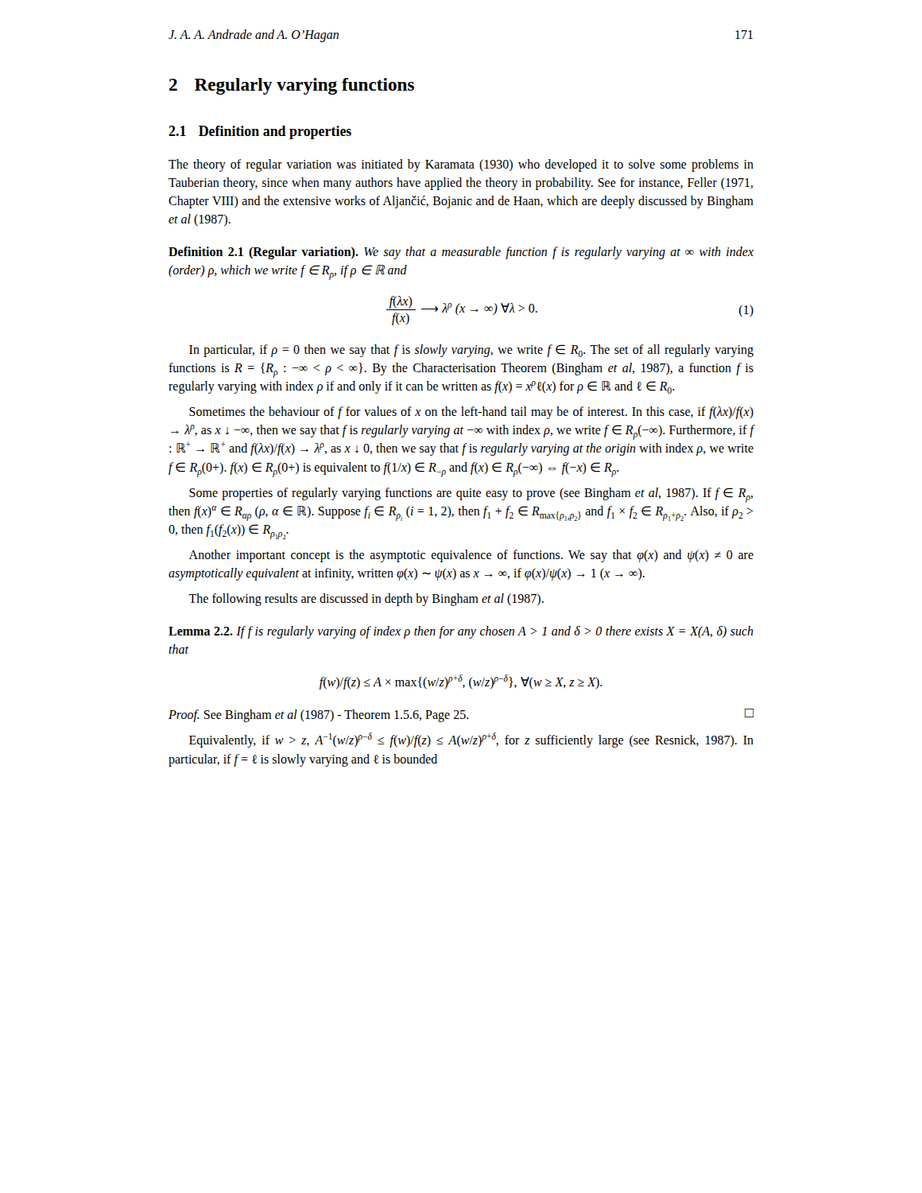J. A. A. Andrade and A. O’Hagan 171
2 Regularly varying functions
2.1 Definition and properties
The theory of regular variation was initiated by Karamata (1930) who developed it to solve some problems in Tauberian theory, since when many authors have applied the theory in probability. See for instance, Feller (1971, Chapter VIII) and the extensive works of Aljančić, Bojanic and de Haan, which are deeply discussed by Bingham et al (1987).
Definition 2.1 (Regular variation). We say that a measurable function f is regularly varying at ∞ with index (order) ρ, which we write f ∈ Rρ, if ρ ∈ ℝ and
f(λx) f(x) ⟶ λρ (x → ∞) ∀λ > 0. (1)
In particular, if ρ = 0 then we say that f is slowly varying, we write f ∈ R0. The set of all regularly varying functions is R = {Rρ : −∞ < ρ < ∞}. By the Characterisation Theorem (Bingham et al, 1987), a function f is regularly varying with index ρ if and only if it can be written as f(x) = xρℓ(x) for ρ ∈ ℝ and ℓ ∈ R0.
Sometimes the behaviour of f for values of x on the left-hand tail may be of interest. In this case, if f(λx)/f(x) → λρ, as x ↓ −∞, then we say that f is regularly varying at −∞ with index ρ, we write f ∈ Rρ(−∞). Furthermore, if f : ℝ+ → ℝ+ and f(λx)/f(x) → λρ, as x ↓ 0, then we say that f is regularly varying at the origin with index ρ, we write f ∈ Rρ(0+). f(x) ∈ Rρ(0+) is equivalent to f(1/x) ∈ R−ρ and f(x) ∈ Rρ(−∞) ⇔ f(−x) ∈ Rρ.
Some properties of regularly varying functions are quite easy to prove (see Bingham et al, 1987). If f ∈ Rρ, then f(x)α ∈ Rαρ (ρ, α ∈ ℝ). Suppose fi ∈ Rρi (i = 1, 2), then f1 + f2 ∈ Rmax{ρ1,ρ2} and f1 × f2 ∈ Rρ1+ρ2. Also, if ρ2 > 0, then f1(f2(x)) ∈ Rρ1ρ2.
Another important concept is the asymptotic equivalence of functions. We say that φ(x) and ψ(x) ≠ 0 are asymptotically equivalent at infinity, written φ(x) ∼ ψ(x) as x → ∞, if φ(x)/ψ(x) → 1 (x → ∞).
The following results are discussed in depth by Bingham et al (1987).
Lemma 2.2. If f is regularly varying of index ρ then for any chosen A > 1 and δ > 0 there exists X = X(A, δ) such that
f(w)/f(z) ≤ A × max{(w/z)ρ+δ, (w/z)ρ−δ}, ∀(w ≥ X, z ≥ X).
□Proof. See Bingham et al (1987) - Theorem 1.5.6, Page 25.
Equivalently, if w > z, A−1(w/z)ρ−δ ≤ f(w)/f(z) ≤ A(w/z)ρ+δ, for z sufficiently large (see Resnick, 1987). In particular, if f = ℓ is slowly varying and ℓ is bounded